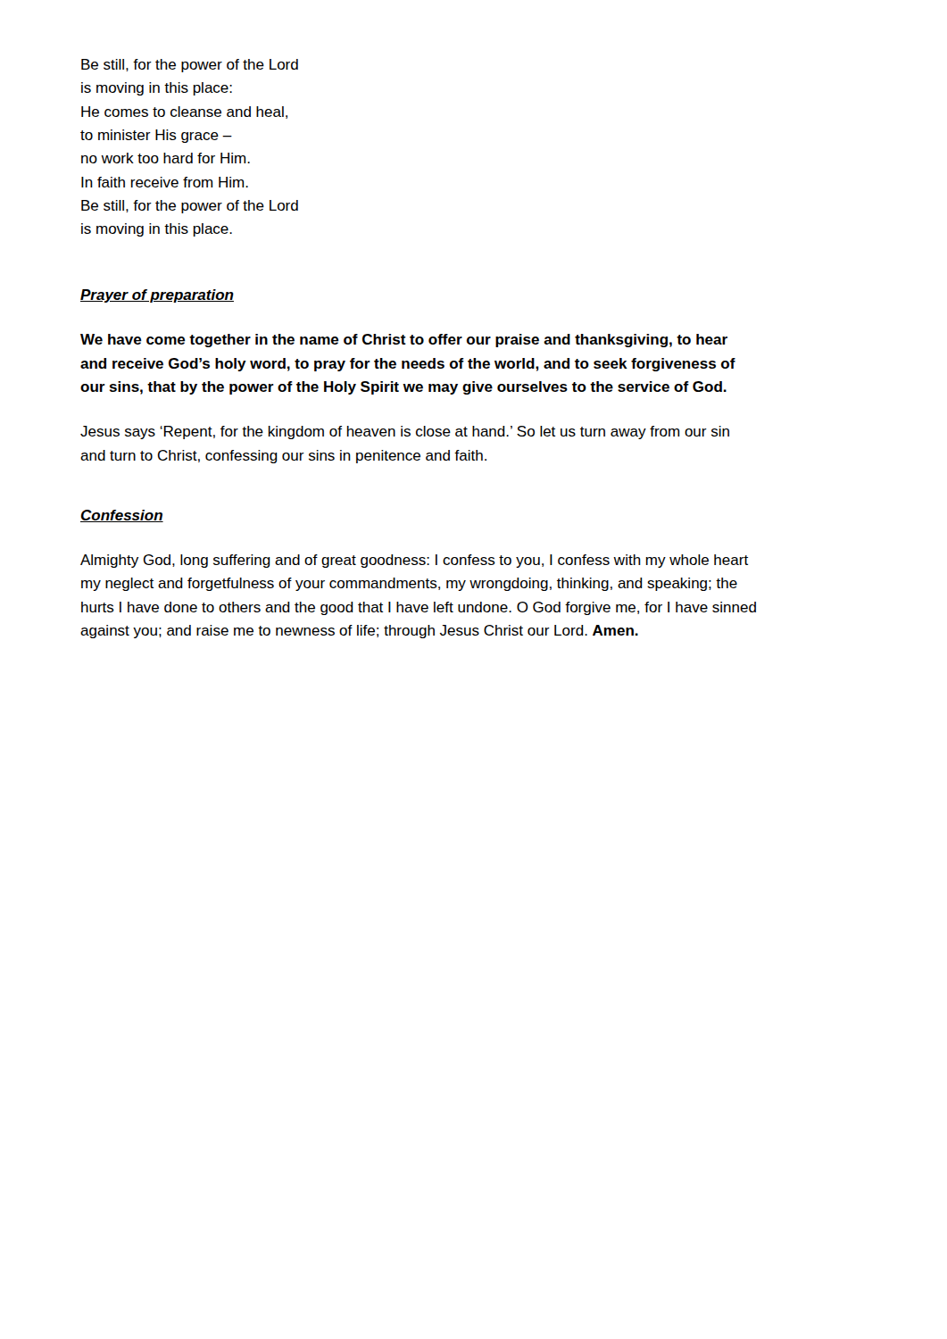Be still, for the power of the Lord
is moving in this place:
He comes to cleanse and heal,
to minister His grace –
no work too hard for Him.
In faith receive from Him.
Be still, for the power of the Lord
is moving in this place.
Prayer of preparation
We have come together in the name of Christ to offer our praise and thanksgiving, to hear and receive God’s holy word, to pray for the needs of the world, and to seek forgiveness of our sins, that by the power of the Holy Spirit we may give ourselves to the service of God.
Jesus says ‘Repent, for the kingdom of heaven is close at hand.’ So let us turn away from our sin and turn to Christ, confessing our sins in penitence and faith.
Confession
Almighty God, long suffering and of great goodness: I confess to you, I confess with my whole heart my neglect and forgetfulness of your commandments, my wrongdoing, thinking, and speaking; the hurts I have done to others and the good that I have left undone. O God forgive me, for I have sinned against you; and raise me to newness of life; through Jesus Christ our Lord. Amen.